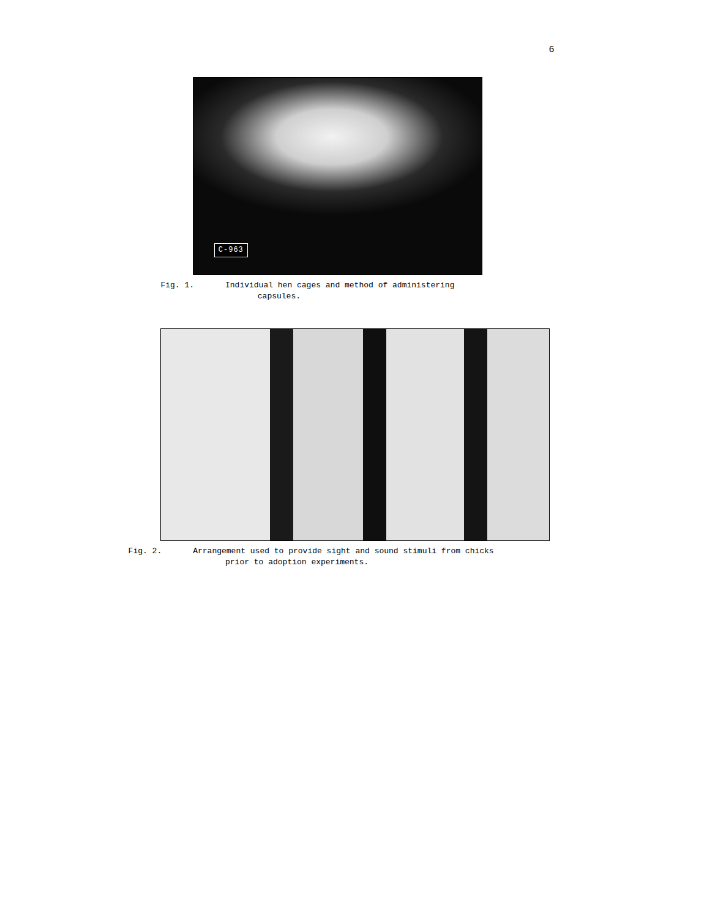6
C-963
Fig. 1. Individual hen cages and method of administering capsules.
Fig. 2. Arrangement used to provide sight and sound stimuli from chicks prior to adoption experiments.